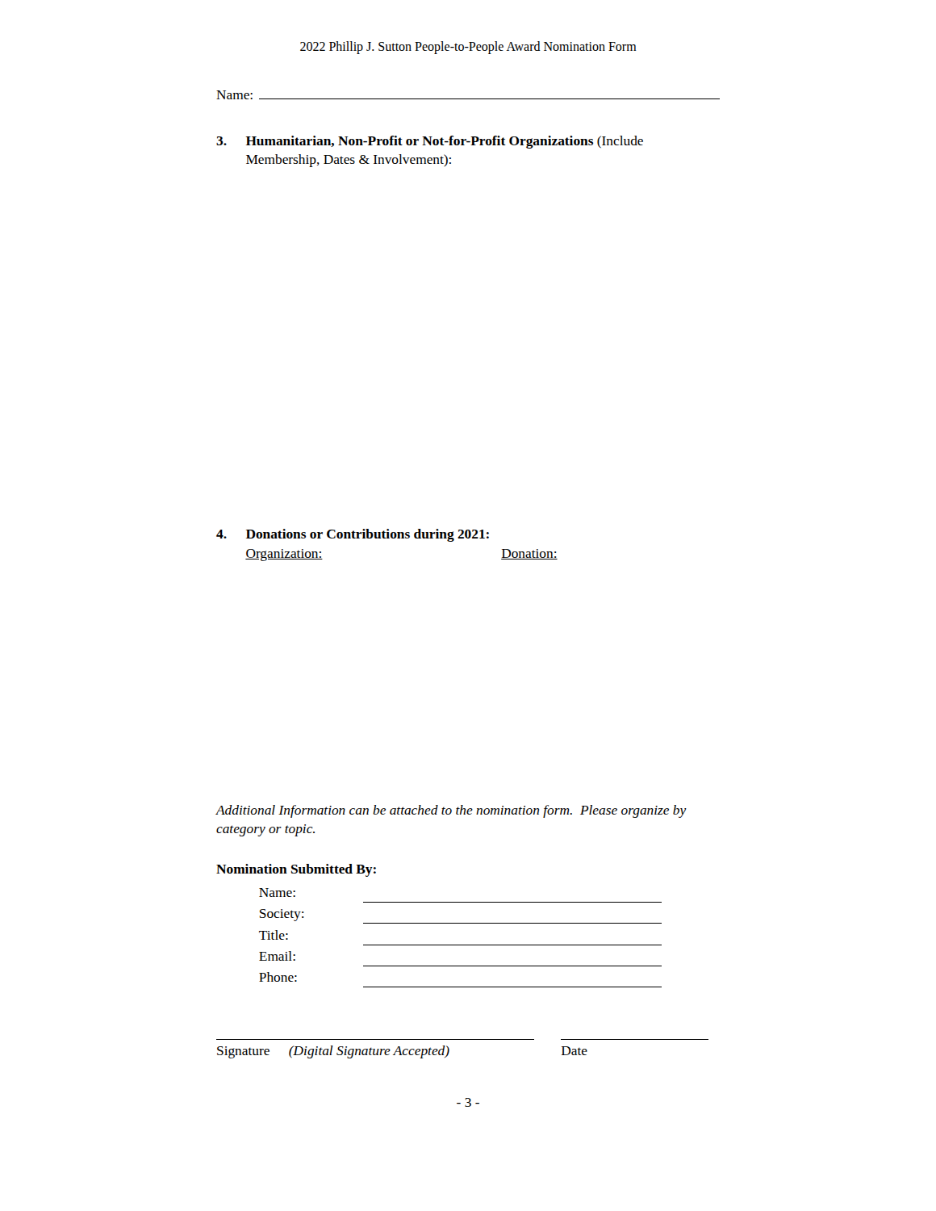2022 Phillip J. Sutton People-to-People Award Nomination Form
Name:
3. Humanitarian, Non-Profit or Not-for-Profit Organizations (Include Membership, Dates & Involvement):
4. Donations or Contributions during 2021:
Organization:
Donation:
Additional Information can be attached to the nomination form. Please organize by category or topic.
Nomination Submitted By:
| Name: | |
| Society: | |
| Title: | |
| Email: | |
| Phone: | |
Signature (Digital Signature Accepted)
Date
- 3 -